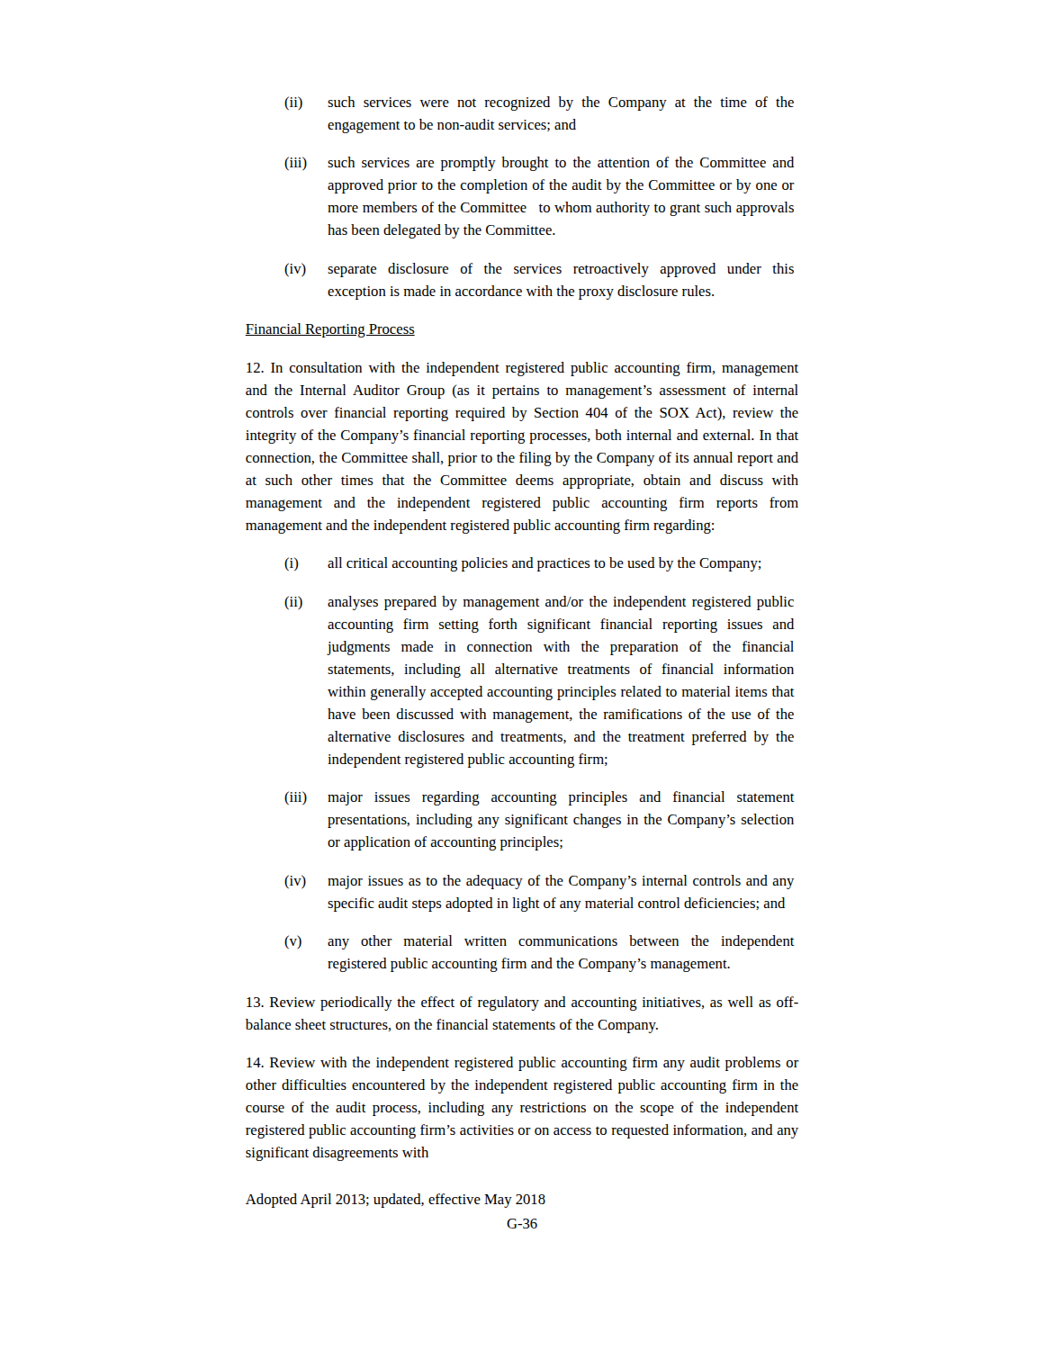(ii) such services were not recognized by the Company at the time of the engagement to be non-audit services; and
(iii) such services are promptly brought to the attention of the Committee and approved prior to the completion of the audit by the Committee or by one or more members of the Committee to whom authority to grant such approvals has been delegated by the Committee.
(iv) separate disclosure of the services retroactively approved under this exception is made in accordance with the proxy disclosure rules.
Financial Reporting Process
12. In consultation with the independent registered public accounting firm, management and the Internal Auditor Group (as it pertains to management’s assessment of internal controls over financial reporting required by Section 404 of the SOX Act), review the integrity of the Company’s financial reporting processes, both internal and external. In that connection, the Committee shall, prior to the filing by the Company of its annual report and at such other times that the Committee deems appropriate, obtain and discuss with management and the independent registered public accounting firm reports from management and the independent registered public accounting firm regarding:
(i) all critical accounting policies and practices to be used by the Company;
(ii) analyses prepared by management and/or the independent registered public accounting firm setting forth significant financial reporting issues and judgments made in connection with the preparation of the financial statements, including all alternative treatments of financial information within generally accepted accounting principles related to material items that have been discussed with management, the ramifications of the use of the alternative disclosures and treatments, and the treatment preferred by the independent registered public accounting firm;
(iii) major issues regarding accounting principles and financial statement presentations, including any significant changes in the Company’s selection or application of accounting principles;
(iv) major issues as to the adequacy of the Company’s internal controls and any specific audit steps adopted in light of any material control deficiencies; and
(v) any other material written communications between the independent registered public accounting firm and the Company’s management.
13. Review periodically the effect of regulatory and accounting initiatives, as well as off-balance sheet structures, on the financial statements of the Company.
14. Review with the independent registered public accounting firm any audit problems or other difficulties encountered by the independent registered public accounting firm in the course of the audit process, including any restrictions on the scope of the independent registered public accounting firm’s activities or on access to requested information, and any significant disagreements with
Adopted April 2013; updated, effective May 2018
G-36